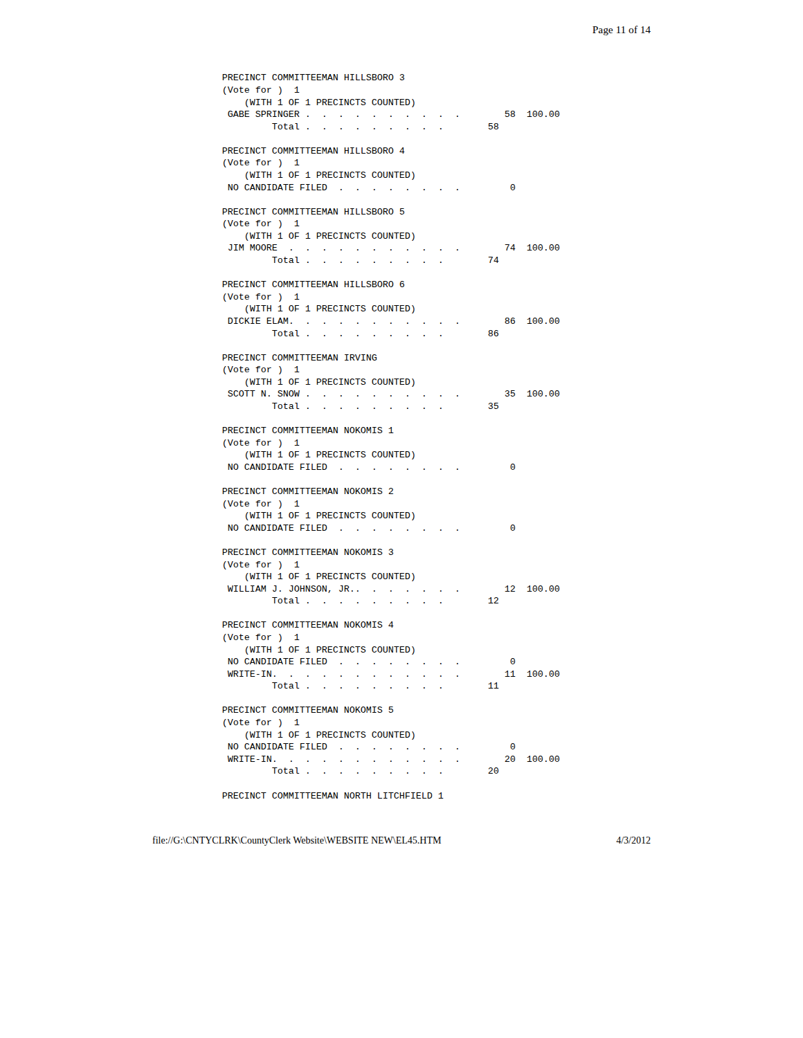Page 11 of 14
PRECINCT COMMITTEEMAN HILLSBORO 3
(Vote for )  1
    (WITH 1 OF 1 PRECINCTS COUNTED)
 GABE SPRINGER .  .  .  .  .  .  .  .  .  .        58  100.00
         Total .  .  .  .  .  .  .  .  .        58

PRECINCT COMMITTEEMAN HILLSBORO 4
(Vote for )  1
    (WITH 1 OF 1 PRECINCTS COUNTED)
 NO CANDIDATE FILED  .  .  .  .  .  .  .  .         0

PRECINCT COMMITTEEMAN HILLSBORO 5
(Vote for )  1
    (WITH 1 OF 1 PRECINCTS COUNTED)
 JIM MOORE  .  .  .  .  .  .  .  .  .  .  .        74  100.00
         Total .  .  .  .  .  .  .  .  .        74

PRECINCT COMMITTEEMAN HILLSBORO 6
(Vote for )  1
    (WITH 1 OF 1 PRECINCTS COUNTED)
 DICKIE ELAM.  .  .  .  .  .  .  .  .  .  .        86  100.00
         Total .  .  .  .  .  .  .  .  .        86

PRECINCT COMMITTEEMAN IRVING
(Vote for )  1
    (WITH 1 OF 1 PRECINCTS COUNTED)
 SCOTT N. SNOW .  .  .  .  .  .  .  .  .  .        35  100.00
         Total .  .  .  .  .  .  .  .  .        35

PRECINCT COMMITTEEMAN NOKOMIS 1
(Vote for )  1
    (WITH 1 OF 1 PRECINCTS COUNTED)
 NO CANDIDATE FILED  .  .  .  .  .  .  .  .         0

PRECINCT COMMITTEEMAN NOKOMIS 2
(Vote for )  1
    (WITH 1 OF 1 PRECINCTS COUNTED)
 NO CANDIDATE FILED  .  .  .  .  .  .  .  .         0

PRECINCT COMMITTEEMAN NOKOMIS 3
(Vote for )  1
    (WITH 1 OF 1 PRECINCTS COUNTED)
 WILLIAM J. JOHNSON, JR..  .  .  .  .  .  .        12  100.00
         Total .  .  .  .  .  .  .  .  .        12

PRECINCT COMMITTEEMAN NOKOMIS 4
(Vote for )  1
    (WITH 1 OF 1 PRECINCTS COUNTED)
 NO CANDIDATE FILED  .  .  .  .  .  .  .  .         0
 WRITE-IN.  .  .  .  .  .  .  .  .  .  .  .        11  100.00
         Total .  .  .  .  .  .  .  .  .        11

PRECINCT COMMITTEEMAN NOKOMIS 5
(Vote for )  1
    (WITH 1 OF 1 PRECINCTS COUNTED)
 NO CANDIDATE FILED  .  .  .  .  .  .  .  .         0
 WRITE-IN.  .  .  .  .  .  .  .  .  .  .  .        20  100.00
         Total .  .  .  .  .  .  .  .  .        20

PRECINCT COMMITTEEMAN NORTH LITCHFIELD 1
file://G:\CNTYCLRK\CountyClerk Website\WEBSITE NEW\EL45.HTM 4/3/2012